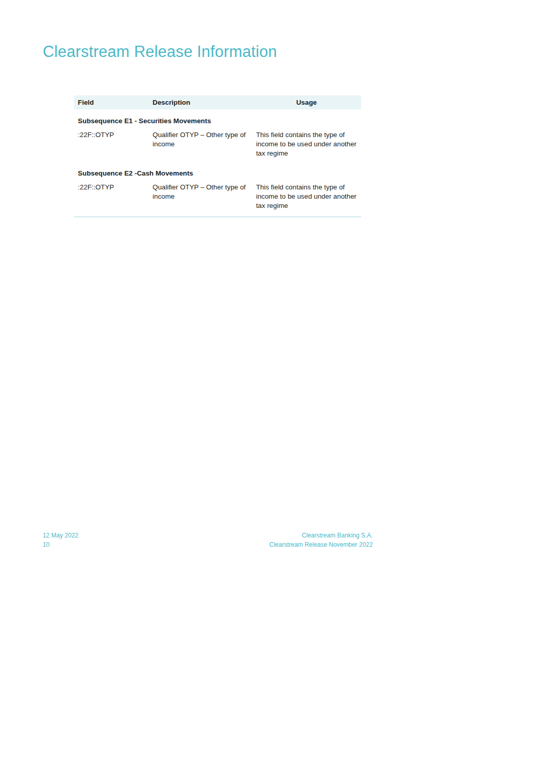Clearstream Release Information
| Field | Description | Usage |
| --- | --- | --- |
| Subsequence E1 - Securities Movements |
| :22F::OTYP | Qualifier OTYP – Other type of income | This field contains the type of income to be used under another tax regime |
| Subsequence E2 -Cash Movements |
| :22F::OTYP | Qualifier OTYP – Other type of income | This field contains the type of income to be used under another tax regime |
12 May 2022
10
Clearstream Banking S.A.
Clearstream Release November 2022